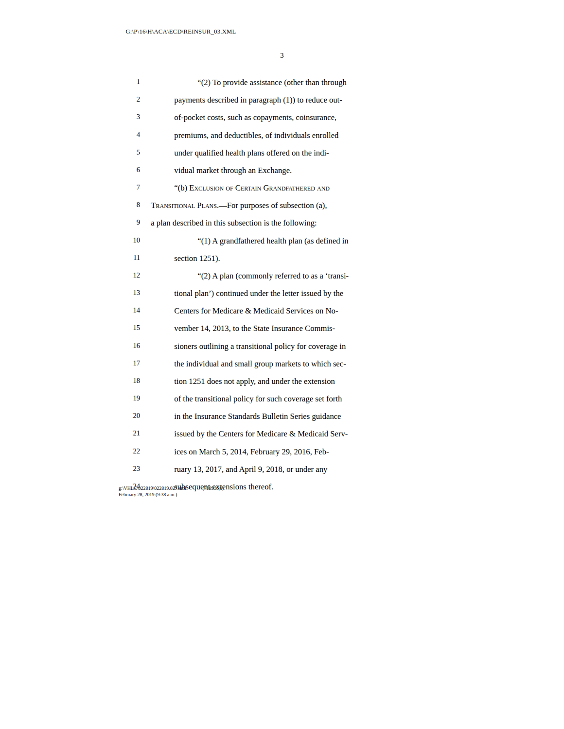G:\P\16\H\ACA\ECD\REINSUR_03.XML
3
| 1 | “(2) To provide assistance (other than through |
| 2 | payments described in paragraph (1)) to reduce out- |
| 3 | of-pocket costs, such as copayments, coinsurance, |
| 4 | premiums, and deductibles, of individuals enrolled |
| 5 | under qualified health plans offered on the indi- |
| 6 | vidual market through an Exchange. |
| 7 | “(b) Exclusion of Certain Grandfathered and |
| 8 | Transitional Plans. —For purposes of subsection (a), |
| 9 | a plan described in this subsection is the following: |
| 10 | “(1) A grandfathered health plan (as defined in |
| 11 | section 1251). |
| 12 | “(2) A plan (commonly referred to as a ‘transi- |
| 13 | tional plan’) continued under the letter issued by the |
| 14 | Centers for Medicare & Medicaid Services on No- |
| 15 | vember 14, 2013, to the State Insurance Commis- |
| 16 | sioners outlining a transitional policy for coverage in |
| 17 | the individual and small group markets to which sec- |
| 18 | tion 1251 does not apply, and under the extension |
| 19 | of the transitional policy for such coverage set forth |
| 20 | in the Insurance Standards Bulletin Series guidance |
| 21 | issued by the Centers for Medicare & Medicaid Serv- |
| 22 | ices on March 5, 2014, February 29, 2016, Feb- |
| 23 | ruary 13, 2017, and April 9, 2018, or under any |
| 24 | subsequent extensions thereof. |
g:\VHLC\022819\022819.027.xml(718916|6)
February 28, 2019 (9:38 a.m.)